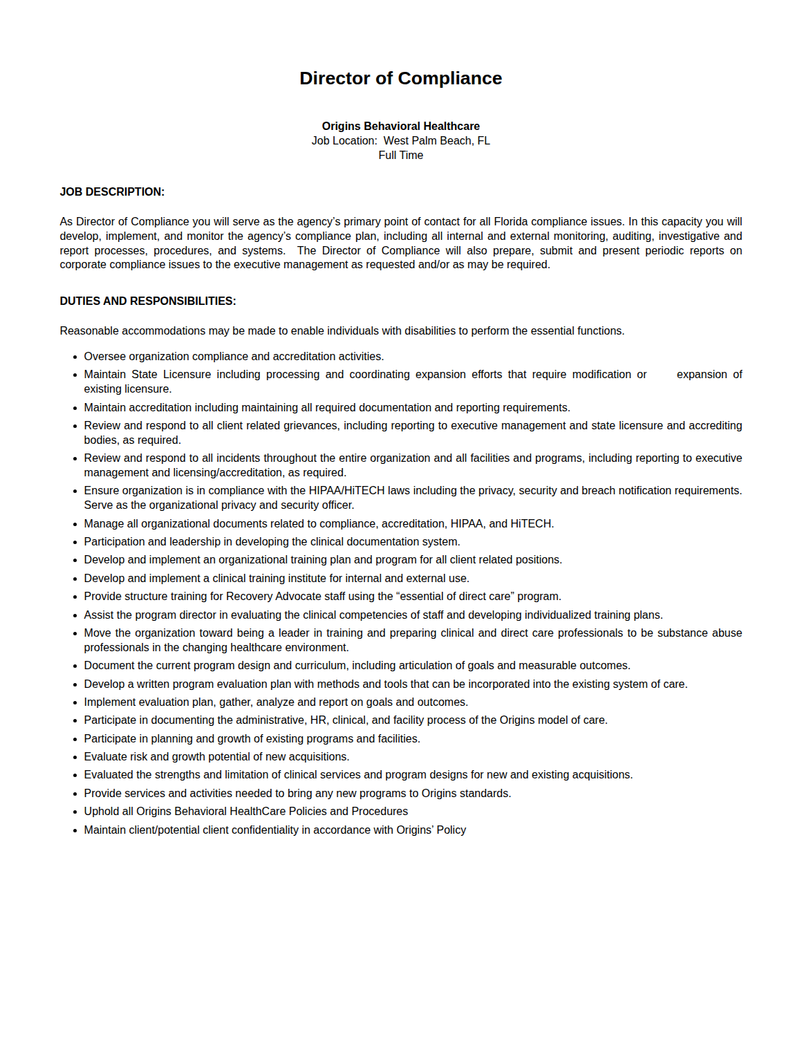Director of Compliance
Origins Behavioral Healthcare
Job Location: West Palm Beach, FL
Full Time
JOB DESCRIPTION:
As Director of Compliance you will serve as the agency’s primary point of contact for all Florida compliance issues. In this capacity you will develop, implement, and monitor the agency’s compliance plan, including all internal and external monitoring, auditing, investigative and report processes, procedures, and systems. The Director of Compliance will also prepare, submit and present periodic reports on corporate compliance issues to the executive management as requested and/or as may be required.
DUTIES AND RESPONSIBILITIES:
Reasonable accommodations may be made to enable individuals with disabilities to perform the essential functions.
Oversee organization compliance and accreditation activities.
Maintain State Licensure including processing and coordinating expansion efforts that require modification or expansion of existing licensure.
Maintain accreditation including maintaining all required documentation and reporting requirements.
Review and respond to all client related grievances, including reporting to executive management and state licensure and accrediting bodies, as required.
Review and respond to all incidents throughout the entire organization and all facilities and programs, including reporting to executive management and licensing/accreditation, as required.
Ensure organization is in compliance with the HIPAA/HiTECH laws including the privacy, security and breach notification requirements. Serve as the organizational privacy and security officer.
Manage all organizational documents related to compliance, accreditation, HIPAA, and HiTECH.
Participation and leadership in developing the clinical documentation system.
Develop and implement an organizational training plan and program for all client related positions.
Develop and implement a clinical training institute for internal and external use.
Provide structure training for Recovery Advocate staff using the “essential of direct care” program.
Assist the program director in evaluating the clinical competencies of staff and developing individualized training plans.
Move the organization toward being a leader in training and preparing clinical and direct care professionals to be substance abuse professionals in the changing healthcare environment.
Document the current program design and curriculum, including articulation of goals and measurable outcomes.
Develop a written program evaluation plan with methods and tools that can be incorporated into the existing system of care.
Implement evaluation plan, gather, analyze and report on goals and outcomes.
Participate in documenting the administrative, HR, clinical, and facility process of the Origins model of care.
Participate in planning and growth of existing programs and facilities.
Evaluate risk and growth potential of new acquisitions.
Evaluated the strengths and limitation of clinical services and program designs for new and existing acquisitions.
Provide services and activities needed to bring any new programs to Origins standards.
Uphold all Origins Behavioral HealthCare Policies and Procedures
Maintain client/potential client confidentiality in accordance with Origins’ Policy